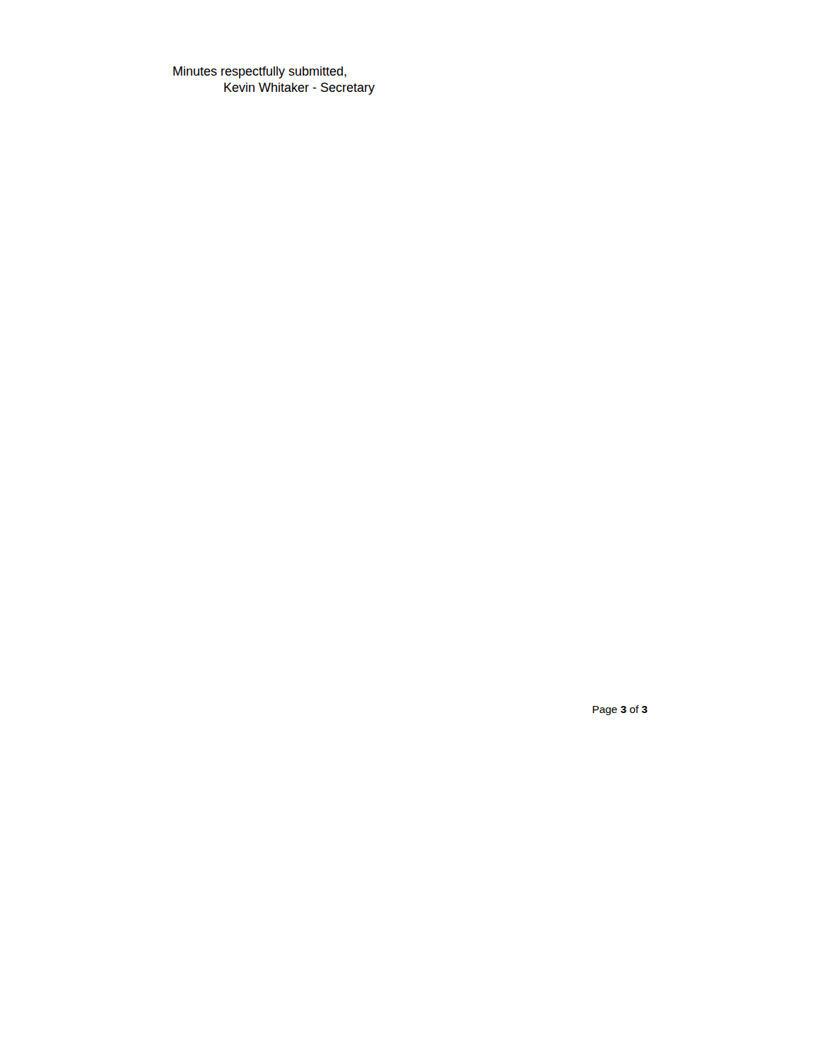Minutes respectfully submitted, Kevin Whitaker - Secretary
Page 3 of 3